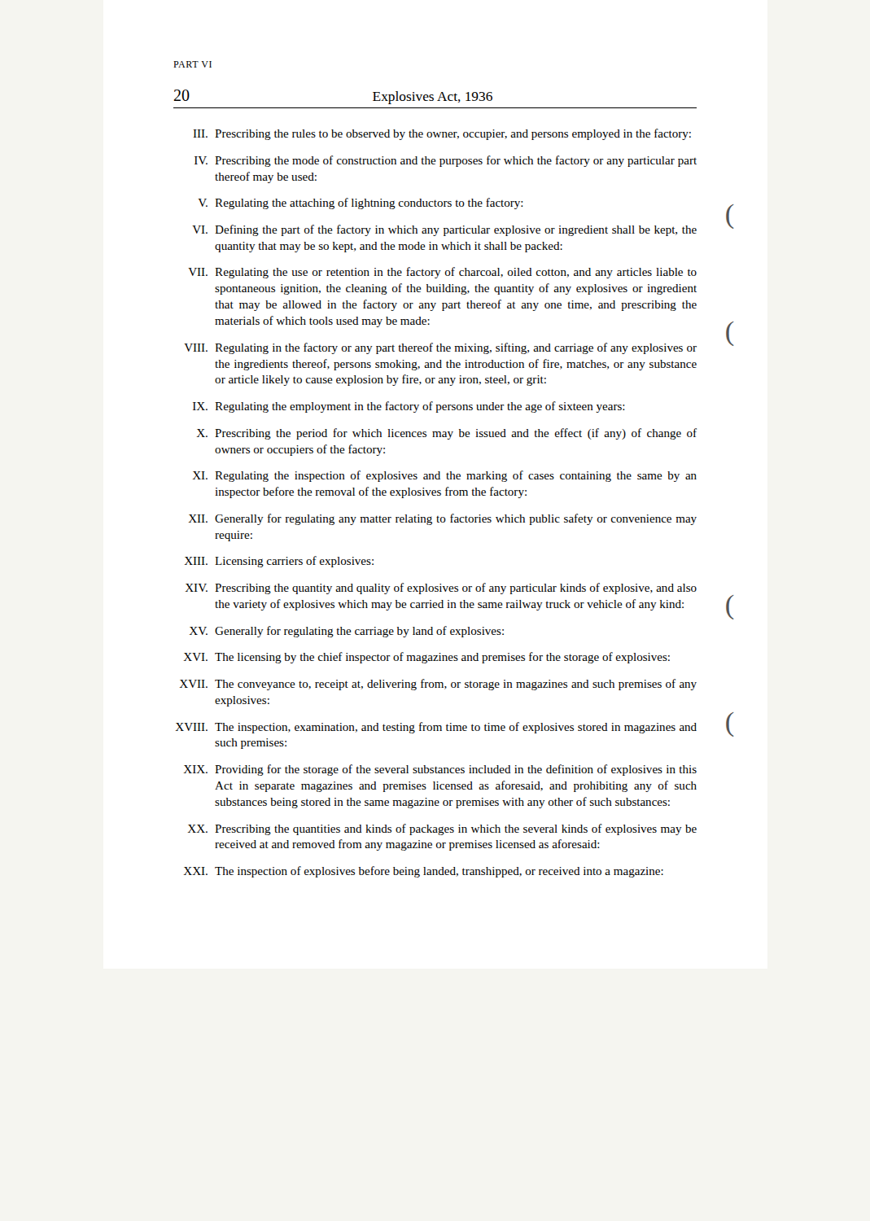PART VI
20
Explosives Act, 1936
( ( ( (
III. Prescribing the rules to be observed by the owner, occupier, and persons employed in the factory:
IV. Prescribing the mode of construction and the purposes for which the factory or any particular part thereof may be used:
V. Regulating the attaching of lightning conductors to the factory:
VI. Defining the part of the factory in which any particular explosive or ingredient shall be kept, the quantity that may be so kept, and the mode in which it shall be packed:
VII. Regulating the use or retention in the factory of charcoal, oiled cotton, and any articles liable to spontaneous ignition, the cleaning of the building, the quantity of any explosives or ingredient that may be allowed in the factory or any part thereof at any one time, and prescribing the materials of which tools used may be made:
VIII. Regulating in the factory or any part thereof the mixing, sifting, and carriage of any explosives or the ingredients thereof, persons smoking, and the introduction of fire, matches, or any substance or article likely to cause explosion by fire, or any iron, steel, or grit:
IX. Regulating the employment in the factory of persons under the age of sixteen years:
X. Prescribing the period for which licences may be issued and the effect (if any) of change of owners or occupiers of the factory:
XI. Regulating the inspection of explosives and the marking of cases containing the same by an inspector before the removal of the explosives from the factory:
XII. Generally for regulating any matter relating to factories which public safety or convenience may require:
XIII. Licensing carriers of explosives:
XIV. Prescribing the quantity and quality of explosives or of any particular kinds of explosive, and also the variety of explosives which may be carried in the same railway truck or vehicle of any kind:
XV. Generally for regulating the carriage by land of explosives:
XVI. The licensing by the chief inspector of magazines and premises for the storage of explosives:
XVII. The conveyance to, receipt at, delivering from, or storage in magazines and such premises of any explosives:
XVIII. The inspection, examination, and testing from time to time of explosives stored in magazines and such premises:
XIX. Providing for the storage of the several substances included in the definition of explosives in this Act in separate magazines and premises licensed as aforesaid, and prohibiting any of such substances being stored in the same magazine or premises with any other of such substances:
XX. Prescribing the quantities and kinds of packages in which the several kinds of explosives may be received at and removed from any magazine or premises licensed as aforesaid:
XXI. The inspection of explosives before being landed, transhipped, or received into a magazine: